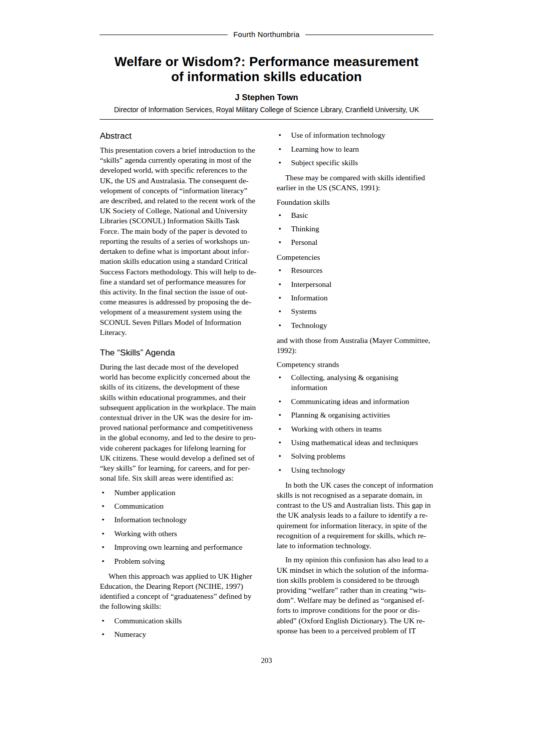Fourth Northumbria
Welfare or Wisdom?: Performance measurement
of information skills education
J Stephen Town
Director of Information Services, Royal Military College of Science Library, Cranfield University, UK
Abstract
This presentation covers a brief introduction to the “skills” agenda currently operating in most of the developed world, with specific references to the UK, the US and Australasia. The consequent development of concepts of “information literacy” are described, and related to the recent work of the UK Society of College, National and University Libraries (SCONUL) Information Skills Task Force. The main body of the paper is devoted to reporting the results of a series of workshops undertaken to define what is important about information skills education using a standard Critical Success Factors methodology. This will help to define a standard set of performance measures for this activity. In the final section the issue of outcome measures is addressed by proposing the development of a measurement system using the SCONUL Seven Pillars Model of Information Literacy.
The “Skills” Agenda
During the last decade most of the developed world has become explicitly concerned about the skills of its citizens, the development of these skills within educational programmes, and their subsequent application in the workplace. The main contextual driver in the UK was the desire for improved national performance and competitiveness in the global economy, and led to the desire to provide coherent packages for lifelong learning for UK citizens. These would develop a defined set of “key skills” for learning, for careers, and for personal life. Six skill areas were identified as:
Number application
Communication
Information technology
Working with others
Improving own learning and performance
Problem solving
When this approach was applied to UK Higher Education, the Dearing Report (NCIHE, 1997) identified a concept of “graduateness” defined by the following skills:
Communication skills
Numeracy
Use of information technology
Learning how to learn
Subject specific skills
These may be compared with skills identified earlier in the US (SCANS, 1991):
Foundation skills
Basic
Thinking
Personal
Competencies
Resources
Interpersonal
Information
Systems
Technology
and with those from Australia (Mayer Committee, 1992):
Competency strands
Collecting, analysing & organising information
Communicating ideas and information
Planning & organising activities
Working with others in teams
Using mathematical ideas and techniques
Solving problems
Using technology
In both the UK cases the concept of information skills is not recognised as a separate domain, in contrast to the US and Australian lists. This gap in the UK analysis leads to a failure to identify a requirement for information literacy, in spite of the recognition of a requirement for skills, which relate to information technology.
In my opinion this confusion has also lead to a UK mindset in which the solution of the information skills problem is considered to be through providing “welfare” rather than in creating “wisdom”. Welfare may be defined as “organised efforts to improve conditions for the poor or disabled” (Oxford English Dictionary). The UK response has been to a perceived problem of IT
203